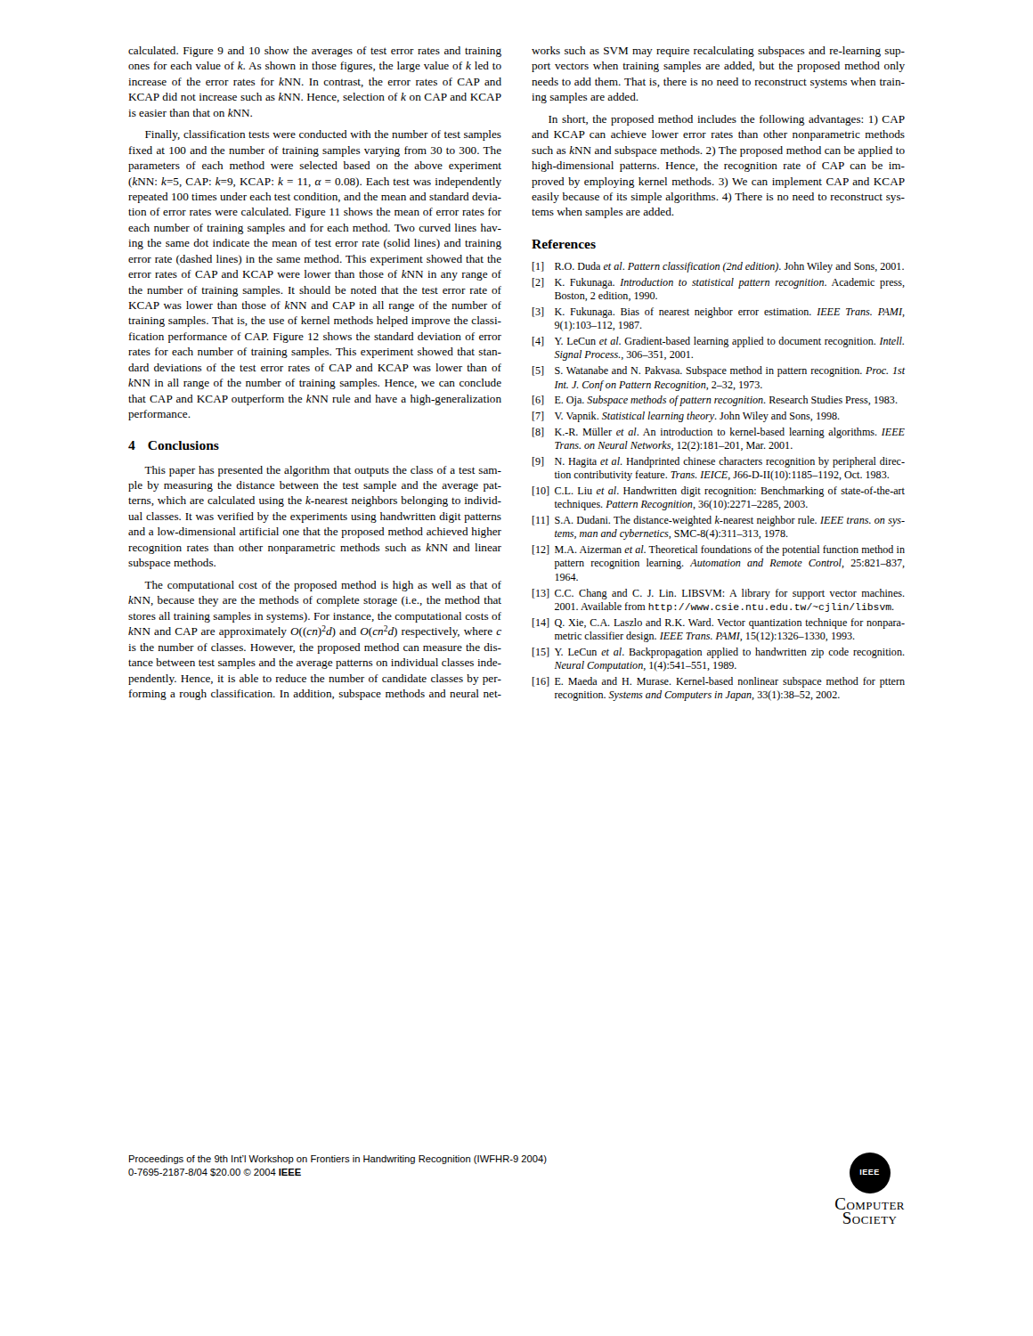calculated. Figure 9 and 10 show the averages of test error rates and training ones for each value of k. As shown in those figures, the large value of k led to increase of the error rates for k NN. In contrast, the error rates of CAP and KCAP did not increase such as k NN. Hence, selection of k on CAP and KCAP is easier than that on k NN.
Finally, classification tests were conducted with the number of test samples fixed at 100 and the number of training samples varying from 30 to 300. The parameters of each method were selected based on the above experiment (k NN: k=5, CAP: k=9, KCAP: k = 11, α = 0.08). Each test was independently repeated 100 times under each test condition, and the mean and standard deviation of error rates were calculated. Figure 11 shows the mean of error rates for each number of training samples and for each method. Two curved lines having the same dot indicate the mean of test error rate (solid lines) and training error rate (dashed lines) in the same method. This experiment showed that the error rates of CAP and KCAP were lower than those of k NN in any range of the number of training samples. It should be noted that the test error rate of KCAP was lower than those of k NN and CAP in all range of the number of training samples. That is, the use of kernel methods helped improve the classification performance of CAP. Figure 12 shows the standard deviation of error rates for each number of training samples. This experiment showed that standard deviations of the test error rates of CAP and KCAP was lower than of k NN in all range of the number of training samples. Hence, we can conclude that CAP and KCAP outperform the k NN rule and have a high-generalization performance.
4 Conclusions
This paper has presented the algorithm that outputs the class of a test sample by measuring the distance between the test sample and the average patterns, which are calculated using the k-nearest neighbors belonging to individual classes. It was verified by the experiments using handwritten digit patterns and a low-dimensional artificial one that the proposed method achieved higher recognition rates than other nonparametric methods such as k NN and linear subspace methods.
The computational cost of the proposed method is high as well as that of k NN, because they are the methods of complete storage (i.e., the method that stores all training samples in systems). For instance, the computational costs of k NN and CAP are approximately O((cn)2d) and O(cn2d) respectively, where c is the number of classes. However, the proposed method can measure the distance between test samples and the average patterns on individual classes independently. Hence, it is able to reduce the number of candidate classes by performing a rough classification. In addition, subspace methods and neural networks such as SVM may require recalculating subspaces and re-learning support vectors when training samples are added, but the proposed method only needs to add them. That is, there is no need to reconstruct systems when training samples are added.
In short, the proposed method includes the following advantages: 1) CAP and KCAP can achieve lower error rates than other nonparametric methods such as k NN and subspace methods. 2) The proposed method can be applied to high-dimensional patterns. Hence, the recognition rate of CAP can be improved by employing kernel methods. 3) We can implement CAP and KCAP easily because of its simple algorithms. 4) There is no need to reconstruct systems when samples are added.
References
[1] R.O. Duda et al. Pattern classification (2nd edition). John Wiley and Sons, 2001.
[2] K. Fukunaga. Introduction to statistical pattern recognition. Academic press, Boston, 2 edition, 1990.
[3] K. Fukunaga. Bias of nearest neighbor error estimation. IEEE Trans. PAMI, 9(1):103–112, 1987.
[4] Y. LeCun et al. Gradient-based learning applied to document recognition. Intell. Signal Process., 306–351, 2001.
[5] S. Watanabe and N. Pakvasa. Subspace method in pattern recognition. Proc. 1st Int. J. Conf on Pattern Recognition, 2–32, 1973.
[6] E. Oja. Subspace methods of pattern recognition. Research Studies Press, 1983.
[7] V. Vapnik. Statistical learning theory. John Wiley and Sons, 1998.
[8] K.-R. Müller et al. An introduction to kernel-based learning algorithms. IEEE Trans. on Neural Networks, 12(2):181–201, Mar. 2001.
[9] N. Hagita et al. Handprinted chinese characters recognition by peripheral direction contributivity feature. Trans. IEICE, J66-D-II(10):1185–1192, Oct. 1983.
[10] C.L. Liu et al. Handwritten digit recognition: Benchmarking of state-of-the-art techniques. Pattern Recognition, 36(10):2271–2285, 2003.
[11] S.A. Dudani. The distance-weighted k-nearest neighbor rule. IEEE trans. on systems, man and cybernetics, SMC-8(4):311–313, 1978.
[12] M.A. Aizerman et al. Theoretical foundations of the potential function method in pattern recognition learning. Automation and Remote Control, 25:821–837, 1964.
[13] C.C. Chang and C. J. Lin. LIBSVM: A library for support vector machines. 2001. Available from http://www.csie.ntu.edu.tw/~cjlin/libsvm.
[14] Q. Xie, C.A. Laszlo and R.K. Ward. Vector quantization technique for nonparametric classifier design. IEEE Trans. PAMI, 15(12):1326–1330, 1993.
[15] Y. LeCun et al. Backpropagation applied to handwritten zip code recognition. Neural Computation, 1(4):541–551, 1989.
[16] E. Maeda and H. Murase. Kernel-based nonlinear subspace method for pttern recognition. Systems and Computers in Japan, 33(1):38–52, 2002.
Proceedings of the 9th Int’l Workshop on Frontiers in Handwriting Recognition (IWFHR-9 2004)
0-7695-2187-8/04 $20.00 © 2004 IEEE
IEEE ComputerSociety